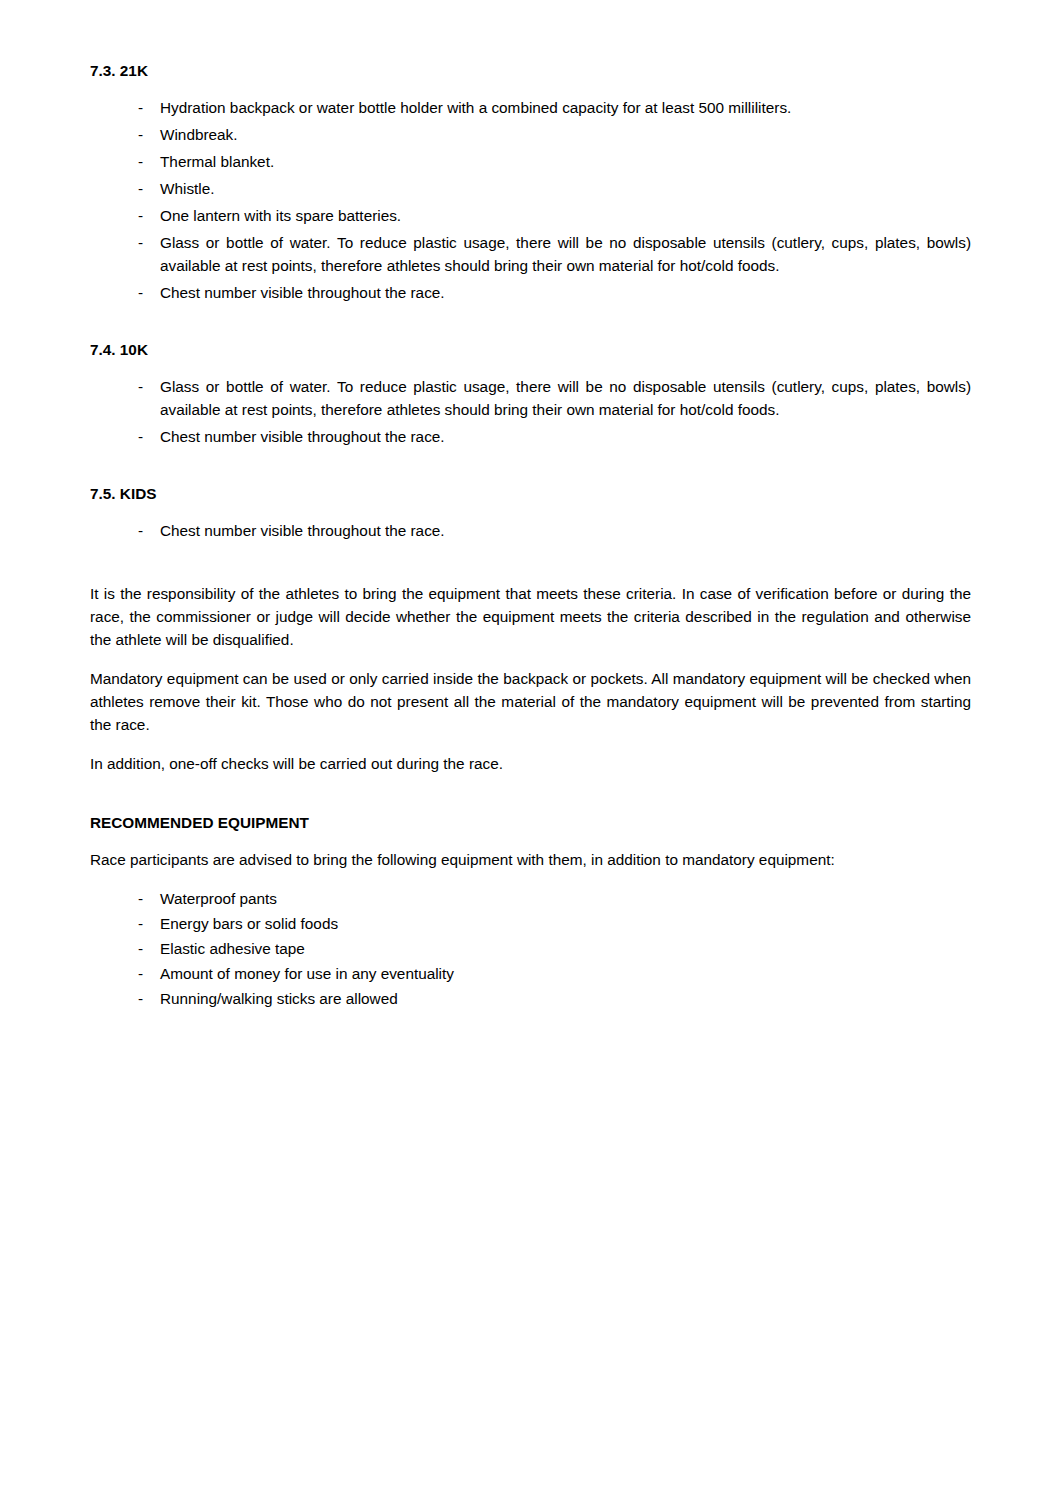7.3. 21K
Hydration backpack or water bottle holder with a combined capacity for at least 500 milliliters.
Windbreak.
Thermal blanket.
Whistle.
One lantern with its spare batteries.
Glass or bottle of water. To reduce plastic usage, there will be no disposable utensils (cutlery, cups, plates, bowls) available at rest points, therefore athletes should bring their own material for hot/cold foods.
Chest number visible throughout the race.
7.4. 10K
Glass or bottle of water. To reduce plastic usage, there will be no disposable utensils (cutlery, cups, plates, bowls) available at rest points, therefore athletes should bring their own material for hot/cold foods.
Chest number visible throughout the race.
7.5. KIDS
Chest number visible throughout the race.
It is the responsibility of the athletes to bring the equipment that meets these criteria. In case of verification before or during the race, the commissioner or judge will decide whether the equipment meets the criteria described in the regulation and otherwise the athlete will be disqualified.
Mandatory equipment can be used or only carried inside the backpack or pockets. All mandatory equipment will be checked when athletes remove their kit. Those who do not present all the material of the mandatory equipment will be prevented from starting the race.
In addition, one-off checks will be carried out during the race.
RECOMMENDED EQUIPMENT
Race participants are advised to bring the following equipment with them, in addition to mandatory equipment:
Waterproof pants
Energy bars or solid foods
Elastic adhesive tape
Amount of money for use in any eventuality
Running/walking sticks are allowed